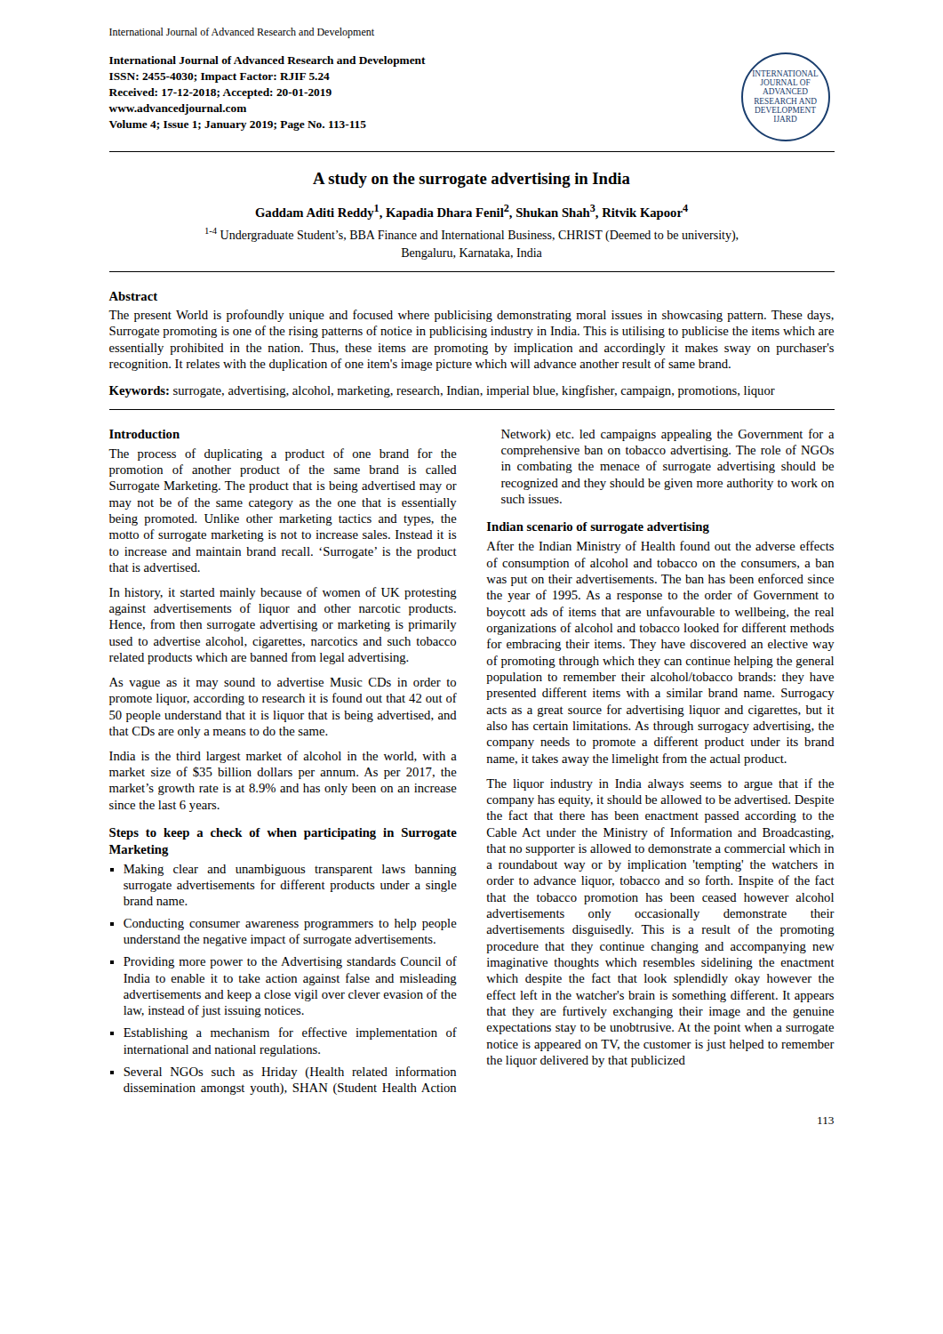International Journal of Advanced Research and Development
International Journal of Advanced Research and Development
ISSN: 2455-4030; Impact Factor: RJIF 5.24
Received: 17-12-2018; Accepted: 20-01-2019
www.advancedjournal.com
Volume 4; Issue 1; January 2019; Page No. 113-115
INTERNATIONAL JOURNAL OF ADVANCED RESEARCH AND DEVELOPMENT
IJARD
A study on the surrogate advertising in India
Gaddam Aditi Reddy1, Kapadia Dhara Fenil2, Shukan Shah3, Ritvik Kapoor4
1-4 Undergraduate Student’s, BBA Finance and International Business, CHRIST (Deemed to be university),
Bengaluru, Karnataka, India
Abstract
The present World is profoundly unique and focused where publicising demonstrating moral issues in showcasing pattern. These days, Surrogate promoting is one of the rising patterns of notice in publicising industry in India. This is utilising to publicise the items which are essentially prohibited in the nation. Thus, these items are promoting by implication and accordingly it makes sway on purchaser's recognition. It relates with the duplication of one item's image picture which will advance another result of same brand.
Keywords: surrogate, advertising, alcohol, marketing, research, Indian, imperial blue, kingfisher, campaign, promotions, liquor
Introduction
The process of duplicating a product of one brand for the promotion of another product of the same brand is called Surrogate Marketing. The product that is being advertised may or may not be of the same category as the one that is essentially being promoted. Unlike other marketing tactics and types, the motto of surrogate marketing is not to increase sales. Instead it is to increase and maintain brand recall. ‘Surrogate’ is the product that is advertised.
In history, it started mainly because of women of UK protesting against advertisements of liquor and other narcotic products. Hence, from then surrogate advertising or marketing is primarily used to advertise alcohol, cigarettes, narcotics and such tobacco related products which are banned from legal advertising.
As vague as it may sound to advertise Music CDs in order to promote liquor, according to research it is found out that 42 out of 50 people understand that it is liquor that is being advertised, and that CDs are only a means to do the same.
India is the third largest market of alcohol in the world, with a market size of $35 billion dollars per annum. As per 2017, the market’s growth rate is at 8.9% and has only been on an increase since the last 6 years.
Steps to keep a check of when participating in Surrogate Marketing
Making clear and unambiguous transparent laws banning surrogate advertisements for different products under a single brand name.
Conducting consumer awareness programmers to help people understand the negative impact of surrogate advertisements.
Providing more power to the Advertising standards Council of India to enable it to take action against false and misleading advertisements and keep a close vigil over clever evasion of the law, instead of just issuing notices.
Establishing a mechanism for effective implementation of international and national regulations.
Several NGOs such as Hriday (Health related information dissemination amongst youth), SHAN (Student Health Action Network) etc. led campaigns appealing the Government for a comprehensive ban on tobacco advertising. The role of NGOs in combating the menace of surrogate advertising should be recognized and they should be given more authority to work on such issues.
Indian scenario of surrogate advertising
After the Indian Ministry of Health found out the adverse effects of consumption of alcohol and tobacco on the consumers, a ban was put on their advertisements. The ban has been enforced since the year of 1995. As a response to the order of Government to boycott ads of items that are unfavourable to wellbeing, the real organizations of alcohol and tobacco looked for different methods for embracing their items. They have discovered an elective way of promoting through which they can continue helping the general population to remember their alcohol/tobacco brands: they have presented different items with a similar brand name. Surrogacy acts as a great source for advertising liquor and cigarettes, but it also has certain limitations. As through surrogacy advertising, the company needs to promote a different product under its brand name, it takes away the limelight from the actual product.
The liquor industry in India always seems to argue that if the company has equity, it should be allowed to be advertised. Despite the fact that there has been enactment passed according to the Cable Act under the Ministry of Information and Broadcasting, that no supporter is allowed to demonstrate a commercial which in a roundabout way or by implication 'tempting' the watchers in order to advance liquor, tobacco and so forth. Inspite of the fact that the tobacco promotion has been ceased however alcohol advertisements only occasionally demonstrate their advertisements disguisedly. This is a result of the promoting procedure that they continue changing and accompanying new imaginative thoughts which resembles sidelining the enactment which despite the fact that look splendidly okay however the effect left in the watcher's brain is something different. It appears that they are furtively exchanging their image and the genuine expectations stay to be unobtrusive. At the point when a surrogate notice is appeared on TV, the customer is just helped to remember the liquor delivered by that publicized
113